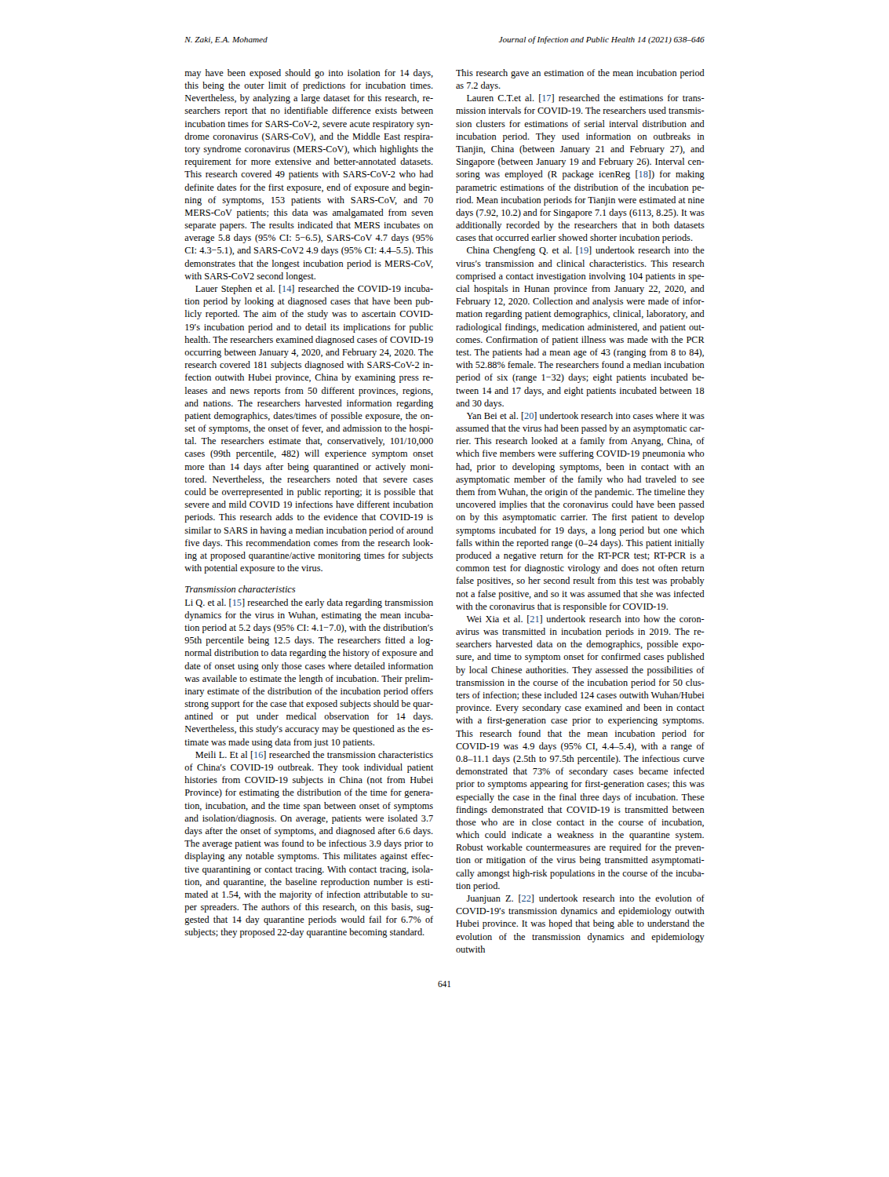N. Zaki, E.A. Mohamed
Journal of Infection and Public Health 14 (2021) 638–646
may have been exposed should go into isolation for 14 days, this being the outer limit of predictions for incubation times. Nevertheless, by analyzing a large dataset for this research, researchers report that no identifiable difference exists between incubation times for SARS-CoV-2, severe acute respiratory syndrome coronavirus (SARS-CoV), and the Middle East respiratory syndrome coronavirus (MERS-CoV), which highlights the requirement for more extensive and better-annotated datasets. This research covered 49 patients with SARS-CoV-2 who had definite dates for the first exposure, end of exposure and beginning of symptoms, 153 patients with SARS-CoV, and 70 MERS-CoV patients; this data was amalgamated from seven separate papers. The results indicated that MERS incubates on average 5.8 days (95% CI: 5−6.5), SARS-CoV 4.7 days (95% CI: 4.3−5.1), and SARS-CoV2 4.9 days (95% CI: 4.4–5.5). This demonstrates that the longest incubation period is MERS-CoV, with SARS-CoV2 second longest.
Lauer Stephen et al. [14] researched the COVID-19 incubation period by looking at diagnosed cases that have been publicly reported. The aim of the study was to ascertain COVID-19′s incubation period and to detail its implications for public health. The researchers examined diagnosed cases of COVID-19 occurring between January 4, 2020, and February 24, 2020. The research covered 181 subjects diagnosed with SARS-CoV-2 infection outwith Hubei province, China by examining press releases and news reports from 50 different provinces, regions, and nations. The researchers harvested information regarding patient demographics, dates/times of possible exposure, the onset of symptoms, the onset of fever, and admission to the hospital. The researchers estimate that, conservatively, 101/10,000 cases (99th percentile, 482) will experience symptom onset more than 14 days after being quarantined or actively monitored. Nevertheless, the researchers noted that severe cases could be overrepresented in public reporting; it is possible that severe and mild COVID 19 infections have different incubation periods. This research adds to the evidence that COVID-19 is similar to SARS in having a median incubation period of around five days. This recommendation comes from the research looking at proposed quarantine/active monitoring times for subjects with potential exposure to the virus.
Transmission characteristics
Li Q. et al. [15] researched the early data regarding transmission dynamics for the virus in Wuhan, estimating the mean incubation period at 5.2 days (95% CI: 4.1−7.0), with the distribution′s 95th percentile being 12.5 days. The researchers fitted a log-normal distribution to data regarding the history of exposure and date of onset using only those cases where detailed information was available to estimate the length of incubation. Their preliminary estimate of the distribution of the incubation period offers strong support for the case that exposed subjects should be quarantined or put under medical observation for 14 days. Nevertheless, this study′s accuracy may be questioned as the estimate was made using data from just 10 patients.
Meili L. Et al [16] researched the transmission characteristics of China′s COVID-19 outbreak. They took individual patient histories from COVID-19 subjects in China (not from Hubei Province) for estimating the distribution of the time for generation, incubation, and the time span between onset of symptoms and isolation/diagnosis. On average, patients were isolated 3.7 days after the onset of symptoms, and diagnosed after 6.6 days. The average patient was found to be infectious 3.9 days prior to displaying any notable symptoms. This militates against effective quarantining or contact tracing. With contact tracing, isolation, and quarantine, the baseline reproduction number is estimated at 1.54, with the majority of infection attributable to super spreaders. The authors of this research, on this basis, suggested that 14 day quarantine periods would fail for 6.7% of subjects; they proposed 22-day quarantine becoming standard.
This research gave an estimation of the mean incubation period as 7.2 days.
Lauren C.T.et al. [17] researched the estimations for transmission intervals for COVID-19. The researchers used transmission clusters for estimations of serial interval distribution and incubation period. They used information on outbreaks in Tianjin, China (between January 21 and February 27), and Singapore (between January 19 and February 26). Interval censoring was employed (R package icenReg [18]) for making parametric estimations of the distribution of the incubation period. Mean incubation periods for Tianjin were estimated at nine days (7.92, 10.2) and for Singapore 7.1 days (6113, 8.25). It was additionally recorded by the researchers that in both datasets cases that occurred earlier showed shorter incubation periods.
China Chengfeng Q. et al. [19] undertook research into the virus′s transmission and clinical characteristics. This research comprised a contact investigation involving 104 patients in special hospitals in Hunan province from January 22, 2020, and February 12, 2020. Collection and analysis were made of information regarding patient demographics, clinical, laboratory, and radiological findings, medication administered, and patient outcomes. Confirmation of patient illness was made with the PCR test. The patients had a mean age of 43 (ranging from 8 to 84), with 52.88% female. The researchers found a median incubation period of six (range 1−32) days; eight patients incubated between 14 and 17 days, and eight patients incubated between 18 and 30 days.
Yan Bei et al. [20] undertook research into cases where it was assumed that the virus had been passed by an asymptomatic carrier. This research looked at a family from Anyang, China, of which five members were suffering COVID-19 pneumonia who had, prior to developing symptoms, been in contact with an asymptomatic member of the family who had traveled to see them from Wuhan, the origin of the pandemic. The timeline they uncovered implies that the coronavirus could have been passed on by this asymptomatic carrier. The first patient to develop symptoms incubated for 19 days, a long period but one which falls within the reported range (0–24 days). This patient initially produced a negative return for the RT-PCR test; RT-PCR is a common test for diagnostic virology and does not often return false positives, so her second result from this test was probably not a false positive, and so it was assumed that she was infected with the coronavirus that is responsible for COVID-19.
Wei Xia et al. [21] undertook research into how the coronavirus was transmitted in incubation periods in 2019. The researchers harvested data on the demographics, possible exposure, and time to symptom onset for confirmed cases published by local Chinese authorities. They assessed the possibilities of transmission in the course of the incubation period for 50 clusters of infection; these included 124 cases outwith Wuhan/Hubei province. Every secondary case examined and been in contact with a first-generation case prior to experiencing symptoms. This research found that the mean incubation period for COVID-19 was 4.9 days (95% CI, 4.4–5.4), with a range of 0.8–11.1 days (2.5th to 97.5th percentile). The infectious curve demonstrated that 73% of secondary cases became infected prior to symptoms appearing for first-generation cases; this was especially the case in the final three days of incubation. These findings demonstrated that COVID-19 is transmitted between those who are in close contact in the course of incubation, which could indicate a weakness in the quarantine system. Robust workable countermeasures are required for the prevention or mitigation of the virus being transmitted asymptomatically amongst high-risk populations in the course of the incubation period.
Juanjuan Z. [22] undertook research into the evolution of COVID-19′s transmission dynamics and epidemiology outwith Hubei province. It was hoped that being able to understand the evolution of the transmission dynamics and epidemiology outwith
641